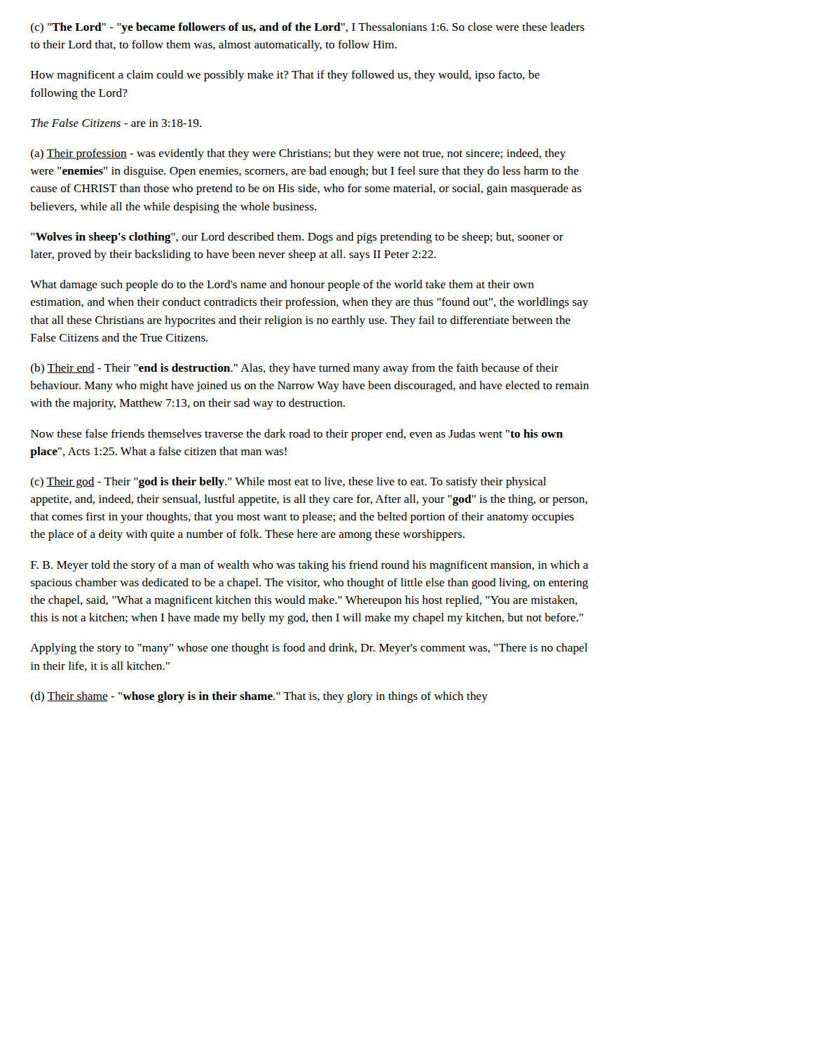(c) "The Lord" - "ye became followers of us, and of the Lord", I Thessalonians 1:6. So close were these leaders to their Lord that, to follow them was, almost automatically, to follow Him.
How magnificent a claim could we possibly make it? That if they followed us, they would, ipso facto, be following the Lord?
The False Citizens - are in 3:18-19.
(a) Their profession - was evidently that they were Christians; but they were not true, not sincere; indeed, they were "enemies" in disguise. Open enemies, scorners, are bad enough; but I feel sure that they do less harm to the cause of CHRIST than those who pretend to be on His side, who for some material, or social, gain masquerade as believers, while all the while despising the whole business.
"Wolves in sheep's clothing", our Lord described them. Dogs and pigs pretending to be sheep; but, sooner or later, proved by their backsliding to have been never sheep at all. says II Peter 2:22.
What damage such people do to the Lord's name and honour people of the world take them at their own estimation, and when their conduct contradicts their profession, when they are thus "found out", the worldlings say that all these Christians are hypocrites and their religion is no earthly use. They fail to differentiate between the False Citizens and the True Citizens.
(b) Their end - Their "end is destruction." Alas, they have turned many away from the faith because of their behaviour. Many who might have joined us on the Narrow Way have been discouraged, and have elected to remain with the majority, Matthew 7:13, on their sad way to destruction.
Now these false friends themselves traverse the dark road to their proper end, even as Judas went "to his own place", Acts 1:25. What a false citizen that man was!
(c) Their god - Their "god is their belly." While most eat to live, these live to eat. To satisfy their physical appetite, and, indeed, their sensual, lustful appetite, is all they care for, After all, your "god" is the thing, or person, that comes first in your thoughts, that you most want to please; and the belted portion of their anatomy occupies the place of a deity with quite a number of folk. These here are among these worshippers.
F. B. Meyer told the story of a man of wealth who was taking his friend round his magnificent mansion, in which a spacious chamber was dedicated to be a chapel. The visitor, who thought of little else than good living, on entering the chapel, said, "What a magnificent kitchen this would make." Whereupon his host replied, "You are mistaken, this is not a kitchen; when I have made my belly my god, then I will make my chapel my kitchen, but not before."
Applying the story to "many" whose one thought is food and drink, Dr. Meyer's comment was, "There is no chapel in their life, it is all kitchen."
(d) Their shame - "whose glory is in their shame." That is, they glory in things of which they